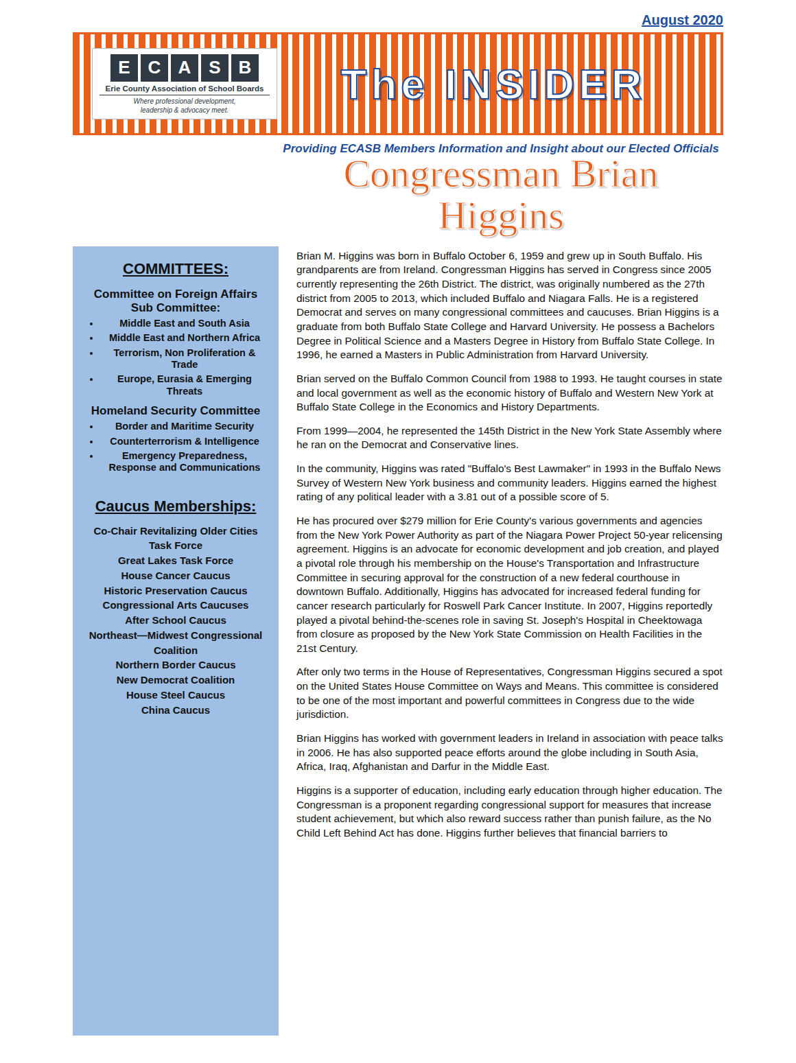August 2020
ECASB
Erie County Association of School Boards
Where professional development,
leadership & advocacy meet.
The INSIDER
Providing ECASB Members Information and Insight about our Elected Officials
Congressman Brian Higgins
COMMITTEES:
Committee on Foreign Affairs
Sub Committee:
Middle East and South Asia
Middle East and Northern Africa
Terrorism, Non Proliferation & Trade
Europe, Eurasia & Emerging Threats
Homeland Security Committee
Border and Maritime Security
Counterterrorism & Intelligence
Emergency Preparedness, Response and Communications
Caucus Memberships:
Co-Chair Revitalizing Older Cities Task Force
Great Lakes Task Force
House Cancer Caucus
Historic Preservation Caucus
Congressional Arts Caucuses
After School Caucus
Northeast—Midwest Congressional Coalition
Northern Border Caucus
New Democrat Coalition
House Steel Caucus
China Caucus
Brian M. Higgins was born in Buffalo October 6, 1959 and grew up in South Buffalo. His grandparents are from Ireland. Congressman Higgins has served in Congress since 2005 currently representing the 26th District. The district, was originally numbered as the 27th district from 2005 to 2013, which included Buffalo and Niagara Falls. He is a registered Democrat and serves on many congressional committees and caucuses. Brian Higgins is a graduate from both Buffalo State College and Harvard University. He possess a Bachelors Degree in Political Science and a Masters Degree in History from Buffalo State College. In 1996, he earned a Masters in Public Administration from Harvard University.
Brian served on the Buffalo Common Council from 1988 to 1993. He taught courses in state and local government as well as the economic history of Buffalo and Western New York at Buffalo State College in the Economics and History Departments.
From 1999—2004, he represented the 145th District in the New York State Assembly where he ran on the Democrat and Conservative lines.
In the community, Higgins was rated "Buffalo's Best Lawmaker" in 1993 in the Buffalo News Survey of Western New York business and community leaders. Higgins earned the highest rating of any political leader with a 3.81 out of a possible score of 5.
He has procured over $279 million for Erie County's various governments and agencies from the New York Power Authority as part of the Niagara Power Project 50-year relicensing agreement. Higgins is an advocate for economic development and job creation, and played a pivotal role through his membership on the House's Transportation and Infrastructure Committee in securing approval for the construction of a new federal courthouse in downtown Buffalo. Additionally, Higgins has advocated for increased federal funding for cancer research particularly for Roswell Park Cancer Institute. In 2007, Higgins reportedly played a pivotal behind-the-scenes role in saving St. Joseph's Hospital in Cheektowaga from closure as proposed by the New York State Commission on Health Facilities in the 21st Century.
After only two terms in the House of Representatives, Congressman Higgins secured a spot on the United States House Committee on Ways and Means. This committee is considered to be one of the most important and powerful committees in Congress due to the wide jurisdiction.
Brian Higgins has worked with government leaders in Ireland in association with peace talks in 2006. He has also supported peace efforts around the globe including in South Asia, Africa, Iraq, Afghanistan and Darfur in the Middle East.
Higgins is a supporter of education, including early education through higher education. The Congressman is a proponent regarding congressional support for measures that increase student achievement, but which also reward success rather than punish failure, as the No Child Left Behind Act has done. Higgins further believes that financial barriers to